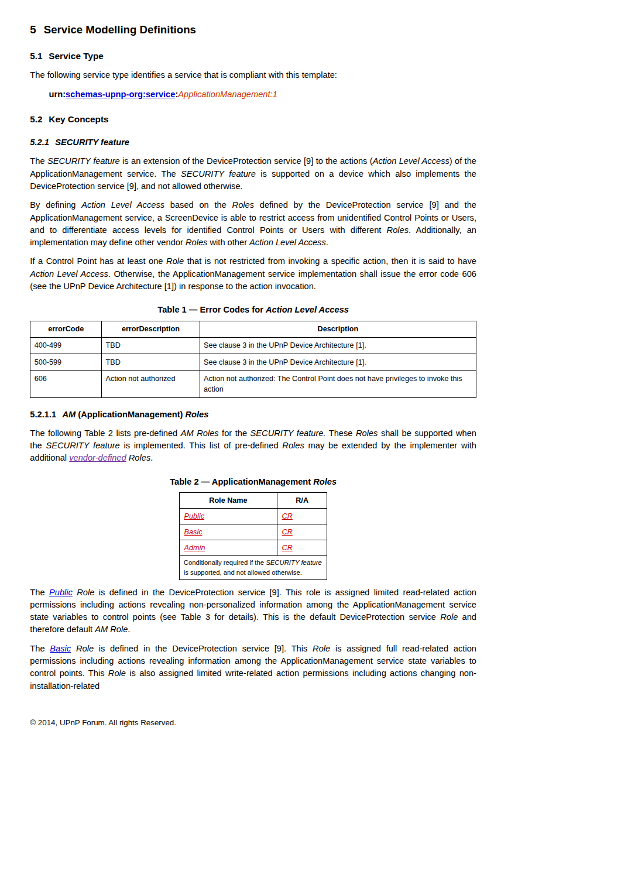5 Service Modelling Definitions
5.1 Service Type
The following service type identifies a service that is compliant with this template:
urn:schemas-upnp-org:service: ApplicationManagement:1
5.2 Key Concepts
5.2.1 SECURITY feature
The SECURITY feature is an extension of the DeviceProtection service [9] to the actions (Action Level Access) of the ApplicationManagement service. The SECURITY feature is supported on a device which also implements the DeviceProtection service [9], and not allowed otherwise.
By defining Action Level Access based on the Roles defined by the DeviceProtection service [9] and the ApplicationManagement service, a ScreenDevice is able to restrict access from unidentified Control Points or Users, and to differentiate access levels for identified Control Points or Users with different Roles. Additionally, an implementation may define other vendor Roles with other Action Level Access.
If a Control Point has at least one Role that is not restricted from invoking a specific action, then it is said to have Action Level Access. Otherwise, the ApplicationManagement service implementation shall issue the error code 606 (see the UPnP Device Architecture [1]) in response to the action invocation.
Table 1 — Error Codes for Action Level Access
| errorCode | errorDescription | Description |
| --- | --- | --- |
| 400-499 | TBD | See clause 3 in the UPnP Device Architecture [1]. |
| 500-599 | TBD | See clause 3 in the UPnP Device Architecture [1]. |
| 606 | Action not authorized | Action not authorized: The Control Point does not have privileges to invoke this action |
5.2.1.1 AM (ApplicationManagement) Roles
The following Table 2 lists pre-defined AM Roles for the SECURITY feature. These Roles shall be supported when the SECURITY feature is implemented. This list of pre-defined Roles may be extended by the implementer with additional vendor-defined Roles.
Table 2 — ApplicationManagement Roles
| Role Name | R/A |
| --- | --- |
| Public | CR |
| Basic | CR |
| Admin | CR |
| Conditionally required if the SECURITY feature is supported, and not allowed otherwise. |
The Public Role is defined in the DeviceProtection service [9]. This role is assigned limited read-related action permissions including actions revealing non-personalized information among the ApplicationManagement service state variables to control points (see Table 3 for details). This is the default DeviceProtection service Role and therefore default AM Role.
The Basic Role is defined in the DeviceProtection service [9]. This Role is assigned full read-related action permissions including actions revealing information among the ApplicationManagement service state variables to control points. This Role is also assigned limited write-related action permissions including actions changing non-installation-related
© 2014, UPnP Forum. All rights Reserved.